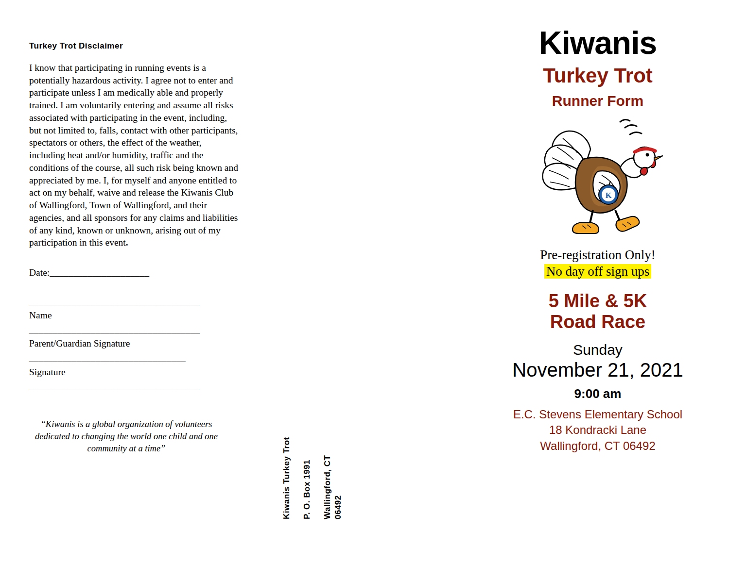Turkey Trot Disclaimer
I know that participating in running events is a potentially hazardous activity. I agree not to enter and participate unless I am medically able and properly trained. I am voluntarily entering and assume all risks associated with participating in the event, including, but not limited to, falls, contact with other participants, spectators or others, the effect of the weather, including heat and/or humidity, traffic and the conditions of the course, all such risk being known and appreciated by me. I, for myself and anyone entitled to act on my behalf, waive and release the Kiwanis Club of Wallingford, Town of Wallingford, and their agencies, and all sponsors for any claims and liabilities of any kind, known or unknown, arising out of my participation in this event.
Date:_____________________
____________________________________
Name
____________________________________
Parent/Guardian Signature
_________________________________
Signature
____________________________________
“Kiwanis is a global organization of volunteers dedicated to changing the world one child and one community at a time”
Kiwanis Turkey Trot
P. O. Box 1991
Wallingford, CT
06492
Kiwanis
Turkey Trot
Runner Form
K INTERNATIONAL
Pre-registration Only!
No day off sign ups
5 Mile & 5K
Road Race
Sunday
November 21, 2021
9:00 am
E.C. Stevens Elementary School
18 Kondracki Lane
Wallingford, CT 06492